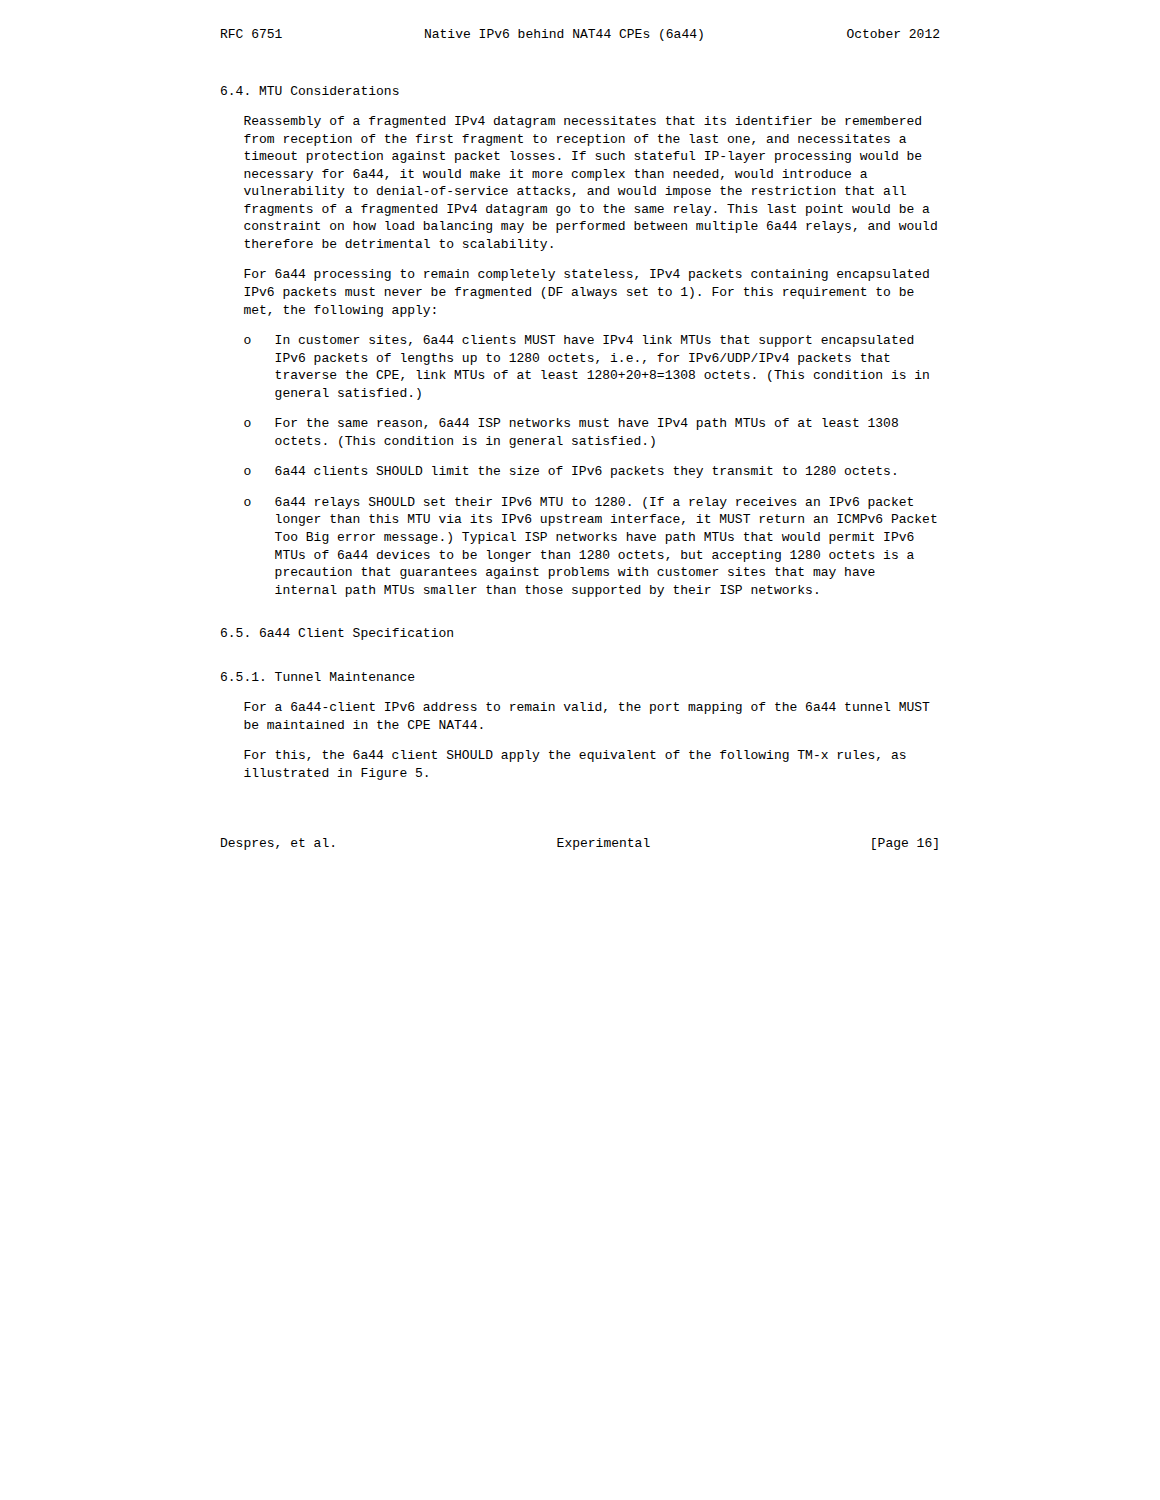RFC 6751 Native IPv6 behind NAT44 CPEs (6a44) October 2012
6.4. MTU Considerations
Reassembly of a fragmented IPv4 datagram necessitates that its identifier be remembered from reception of the first fragment to reception of the last one, and necessitates a timeout protection against packet losses. If such stateful IP-layer processing would be necessary for 6a44, it would make it more complex than needed, would introduce a vulnerability to denial-of-service attacks, and would impose the restriction that all fragments of a fragmented IPv4 datagram go to the same relay. This last point would be a constraint on how load balancing may be performed between multiple 6a44 relays, and would therefore be detrimental to scalability.
For 6a44 processing to remain completely stateless, IPv4 packets containing encapsulated IPv6 packets must never be fragmented (DF always set to 1). For this requirement to be met, the following apply:
In customer sites, 6a44 clients MUST have IPv4 link MTUs that support encapsulated IPv6 packets of lengths up to 1280 octets, i.e., for IPv6/UDP/IPv4 packets that traverse the CPE, link MTUs of at least 1280+20+8=1308 octets. (This condition is in general satisfied.)
For the same reason, 6a44 ISP networks must have IPv4 path MTUs of at least 1308 octets. (This condition is in general satisfied.)
6a44 clients SHOULD limit the size of IPv6 packets they transmit to 1280 octets.
6a44 relays SHOULD set their IPv6 MTU to 1280. (If a relay receives an IPv6 packet longer than this MTU via its IPv6 upstream interface, it MUST return an ICMPv6 Packet Too Big error message.) Typical ISP networks have path MTUs that would permit IPv6 MTUs of 6a44 devices to be longer than 1280 octets, but accepting 1280 octets is a precaution that guarantees against problems with customer sites that may have internal path MTUs smaller than those supported by their ISP networks.
6.5. 6a44 Client Specification
6.5.1. Tunnel Maintenance
For a 6a44-client IPv6 address to remain valid, the port mapping of the 6a44 tunnel MUST be maintained in the CPE NAT44.
For this, the 6a44 client SHOULD apply the equivalent of the following TM-x rules, as illustrated in Figure 5.
Despres, et al. Experimental [Page 16]